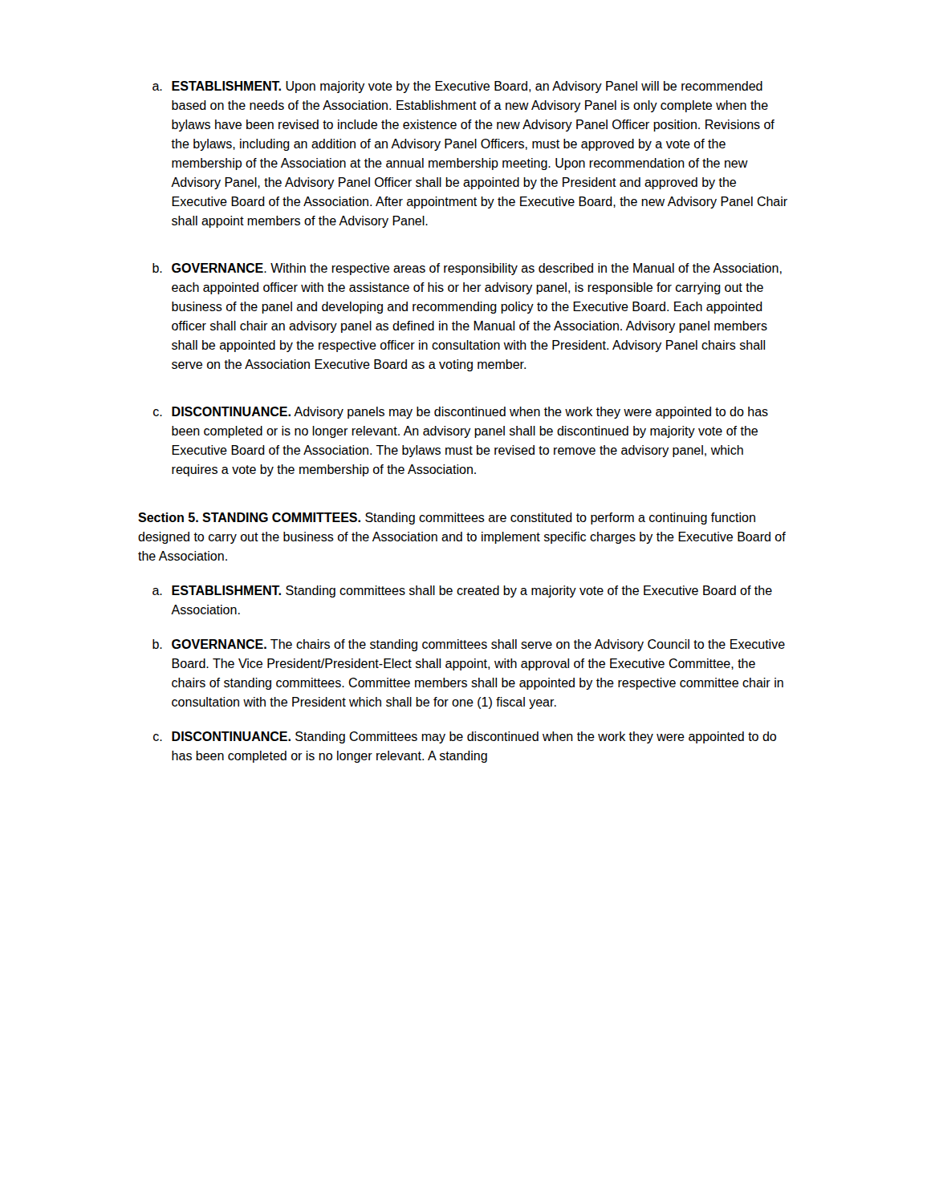ESTABLISHMENT. Upon majority vote by the Executive Board, an Advisory Panel will be recommended based on the needs of the Association. Establishment of a new Advisory Panel is only complete when the bylaws have been revised to include the existence of the new Advisory Panel Officer position. Revisions of the bylaws, including an addition of an Advisory Panel Officers, must be approved by a vote of the membership of the Association at the annual membership meeting. Upon recommendation of the new Advisory Panel, the Advisory Panel Officer shall be appointed by the President and approved by the Executive Board of the Association. After appointment by the Executive Board, the new Advisory Panel Chair shall appoint members of the Advisory Panel.
GOVERNANCE. Within the respective areas of responsibility as described in the Manual of the Association, each appointed officer with the assistance of his or her advisory panel, is responsible for carrying out the business of the panel and developing and recommending policy to the Executive Board. Each appointed officer shall chair an advisory panel as defined in the Manual of the Association. Advisory panel members shall be appointed by the respective officer in consultation with the President. Advisory Panel chairs shall serve on the Association Executive Board as a voting member.
DISCONTINUANCE. Advisory panels may be discontinued when the work they were appointed to do has been completed or is no longer relevant. An advisory panel shall be discontinued by majority vote of the Executive Board of the Association. The bylaws must be revised to remove the advisory panel, which requires a vote by the membership of the Association.
Section 5. STANDING COMMITTEES. Standing committees are constituted to perform a continuing function designed to carry out the business of the Association and to implement specific charges by the Executive Board of the Association.
ESTABLISHMENT. Standing committees shall be created by a majority vote of the Executive Board of the Association.
GOVERNANCE. The chairs of the standing committees shall serve on the Advisory Council to the Executive Board. The Vice President/President-Elect shall appoint, with approval of the Executive Committee, the chairs of standing committees. Committee members shall be appointed by the respective committee chair in consultation with the President which shall be for one (1) fiscal year.
DISCONTINUANCE. Standing Committees may be discontinued when the work they were appointed to do has been completed or is no longer relevant. A standing